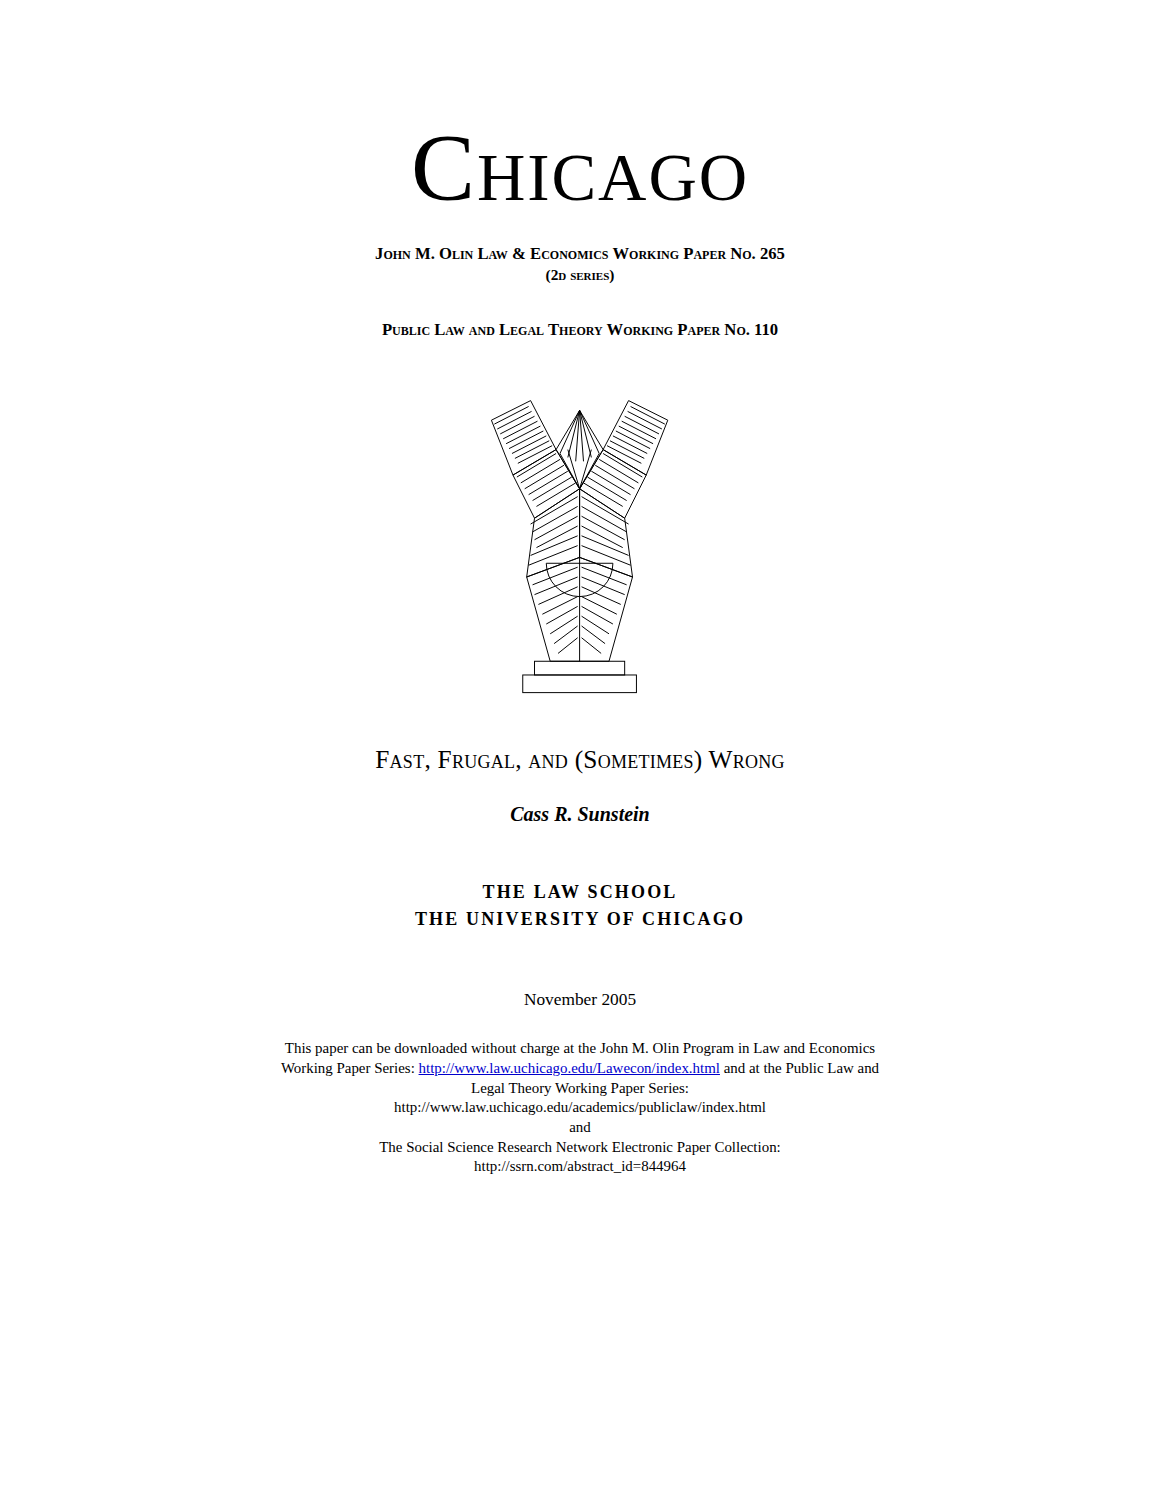Chicago
John M. Olin Law & Economics Working Paper No. 265 (2d series)
Public Law and Legal Theory Working Paper No. 110
Fast, Frugal, and (Sometimes) Wrong
Cass R. Sunstein
THE LAW SCHOOL
THE UNIVERSITY OF CHICAGO
November 2005
This paper can be downloaded without charge at the John M. Olin Program in Law and Economics Working Paper Series: http://www.law.uchicago.edu/Lawecon/index.html and at the Public Law and Legal Theory Working Paper Series:
http://www.law.uchicago.edu/academics/publiclaw/index.html
and
The Social Science Research Network Electronic Paper Collection:
http://ssrn.com/abstract_id=844964